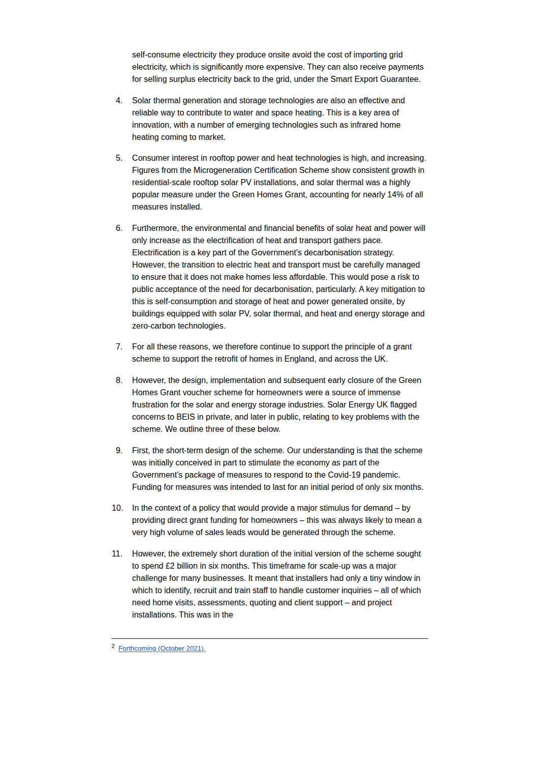self-consume electricity they produce onsite avoid the cost of importing grid electricity, which is significantly more expensive. They can also receive payments for selling surplus electricity back to the grid, under the Smart Export Guarantee.
Solar thermal generation and storage technologies are also an effective and reliable way to contribute to water and space heating. This is a key area of innovation, with a number of emerging technologies such as infrared home heating coming to market.
Consumer interest in rooftop power and heat technologies is high, and increasing. Figures from the Microgeneration Certification Scheme show consistent growth in residential-scale rooftop solar PV installations, and solar thermal was a highly popular measure under the Green Homes Grant, accounting for nearly 14% of all measures installed.
Furthermore, the environmental and financial benefits of solar heat and power will only increase as the electrification of heat and transport gathers pace. Electrification is a key part of the Government's decarbonisation strategy. However, the transition to electric heat and transport must be carefully managed to ensure that it does not make homes less affordable. This would pose a risk to public acceptance of the need for decarbonisation, particularly. A key mitigation to this is self-consumption and storage of heat and power generated onsite, by buildings equipped with solar PV, solar thermal, and heat and energy storage and zero-carbon technologies.
For all these reasons, we therefore continue to support the principle of a grant scheme to support the retrofit of homes in England, and across the UK.
However, the design, implementation and subsequent early closure of the Green Homes Grant voucher scheme for homeowners were a source of immense frustration for the solar and energy storage industries. Solar Energy UK flagged concerns to BEIS in private, and later in public, relating to key problems with the scheme. We outline three of these below.
First, the short-term design of the scheme. Our understanding is that the scheme was initially conceived in part to stimulate the economy as part of the Government's package of measures to respond to the Covid-19 pandemic. Funding for measures was intended to last for an initial period of only six months.
In the context of a policy that would provide a major stimulus for demand – by providing direct grant funding for homeowners – this was always likely to mean a very high volume of sales leads would be generated through the scheme.
However, the extremely short duration of the initial version of the scheme sought to spend £2 billion in six months. This timeframe for scale-up was a major challenge for many businesses. It meant that installers had only a tiny window in which to identify, recruit and train staff to handle customer inquiries – all of which need home visits, assessments, quoting and client support – and project installations. This was in the
2 Forthcoming (October 2021).